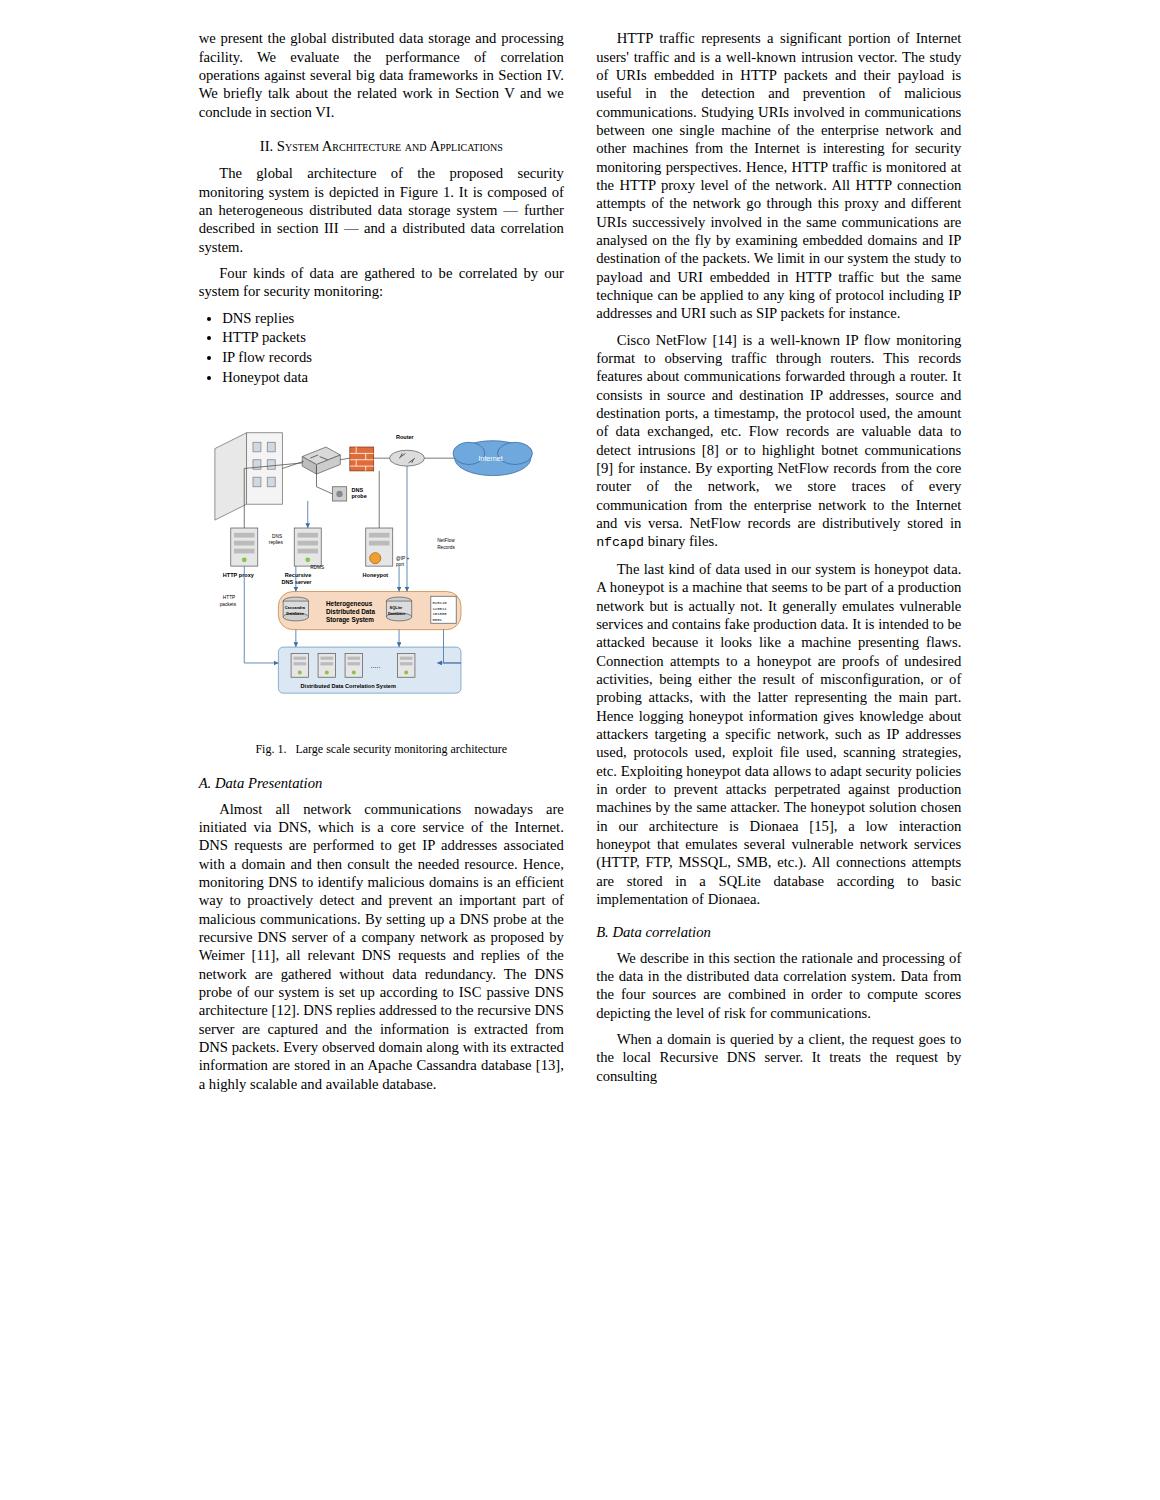we present the global distributed data storage and processing facility. We evaluate the performance of correlation operations against several big data frameworks in Section IV. We briefly talk about the related work in Section V and we conclude in section VI.
II. System Architecture and Applications
The global architecture of the proposed security monitoring system is depicted in Figure 1. It is composed of an heterogeneous distributed data storage system — further described in section III — and a distributed data correlation system.
Four kinds of data are gathered to be correlated by our system for security monitoring:
DNS replies
HTTP packets
IP flow records
Honeypot data
Router Internet DNS probe HTTP proxy Recursive DNS server DNS replies RDMS Honeypot @IP + port NetFlow Records HTTP packets Heterogeneous Distributed Data Storage System Cassandra Database SQLite Database 010110 110011 101000 0001 ..... Distributed Data Correlation System
Fig. 1. Large scale security monitoring architecture
A. Data Presentation
Almost all network communications nowadays are initiated via DNS, which is a core service of the Internet. DNS requests are performed to get IP addresses associated with a domain and then consult the needed resource. Hence, monitoring DNS to identify malicious domains is an efficient way to proactively detect and prevent an important part of malicious communications. By setting up a DNS probe at the recursive DNS server of a company network as proposed by Weimer [11], all relevant DNS requests and replies of the network are gathered without data redundancy. The DNS probe of our system is set up according to ISC passive DNS architecture [12]. DNS replies addressed to the recursive DNS server are captured and the information is extracted from DNS packets. Every observed domain along with its extracted information are stored in an Apache Cassandra database [13], a highly scalable and available database.
HTTP traffic represents a significant portion of Internet users' traffic and is a well-known intrusion vector. The study of URIs embedded in HTTP packets and their payload is useful in the detection and prevention of malicious communications. Studying URIs involved in communications between one single machine of the enterprise network and other machines from the Internet is interesting for security monitoring perspectives. Hence, HTTP traffic is monitored at the HTTP proxy level of the network. All HTTP connection attempts of the network go through this proxy and different URIs successively involved in the same communications are analysed on the fly by examining embedded domains and IP destination of the packets. We limit in our system the study to payload and URI embedded in HTTP traffic but the same technique can be applied to any king of protocol including IP addresses and URI such as SIP packets for instance.
Cisco NetFlow [14] is a well-known IP flow monitoring format to observing traffic through routers. This records features about communications forwarded through a router. It consists in source and destination IP addresses, source and destination ports, a timestamp, the protocol used, the amount of data exchanged, etc. Flow records are valuable data to detect intrusions [8] or to highlight botnet communications [9] for instance. By exporting NetFlow records from the core router of the network, we store traces of every communication from the enterprise network to the Internet and vis versa. NetFlow records are distributively stored in nfcapd binary files.
The last kind of data used in our system is honeypot data. A honeypot is a machine that seems to be part of a production network but is actually not. It generally emulates vulnerable services and contains fake production data. It is intended to be attacked because it looks like a machine presenting flaws. Connection attempts to a honeypot are proofs of undesired activities, being either the result of misconfiguration, or of probing attacks, with the latter representing the main part. Hence logging honeypot information gives knowledge about attackers targeting a specific network, such as IP addresses used, protocols used, exploit file used, scanning strategies, etc. Exploiting honeypot data allows to adapt security policies in order to prevent attacks perpetrated against production machines by the same attacker. The honeypot solution chosen in our architecture is Dionaea [15], a low interaction honeypot that emulates several vulnerable network services (HTTP, FTP, MSSQL, SMB, etc.). All connections attempts are stored in a SQLite database according to basic implementation of Dionaea.
B. Data correlation
We describe in this section the rationale and processing of the data in the distributed data correlation system. Data from the four sources are combined in order to compute scores depicting the level of risk for communications.
When a domain is queried by a client, the request goes to the local Recursive DNS server. It treats the request by consulting